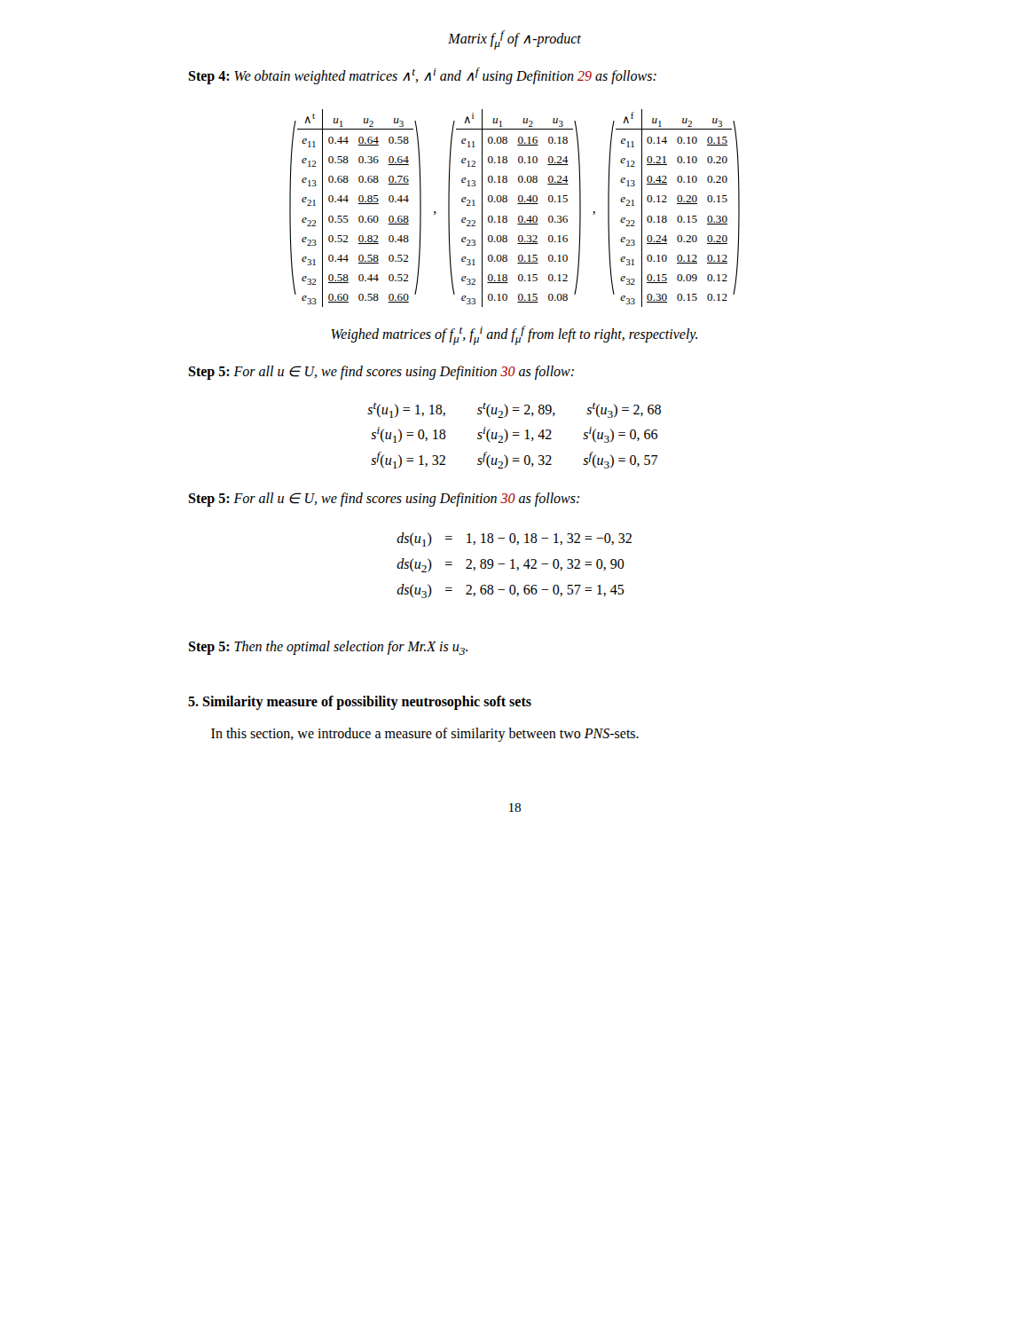Matrix fμf of ∧-product
Step 4: We obtain weighted matrices ∧t, ∧i and ∧f using Definition 29 as follows:
| ∧ t | u 1 | u 2 | u 3 |
| --- | --- | --- | --- |
| e 11 | 0.44 | 0.64 | 0.58 |
| e 12 | 0.58 | 0.36 | 0.64 |
| e 13 | 0.68 | 0.68 | 0.76 |
| e 21 | 0.44 | 0.85 | 0.44 |
| e 22 | 0.55 | 0.60 | 0.68 |
| e 23 | 0.52 | 0.82 | 0.48 |
| e 31 | 0.44 | 0.58 | 0.52 |
| e 32 | 0.58 | 0.44 | 0.52 |
| e 33 | 0.60 | 0.58 | 0.60 |
,
| ∧ i | u 1 | u 2 | u 3 |
| --- | --- | --- | --- |
| e 11 | 0.08 | 0.16 | 0.18 |
| e 12 | 0.18 | 0.10 | 0.24 |
| e 13 | 0.18 | 0.08 | 0.24 |
| e 21 | 0.08 | 0.40 | 0.15 |
| e 22 | 0.18 | 0.40 | 0.36 |
| e 23 | 0.08 | 0.32 | 0.16 |
| e 31 | 0.08 | 0.15 | 0.10 |
| e 32 | 0.18 | 0.15 | 0.12 |
| e 33 | 0.10 | 0.15 | 0.08 |
,
| ∧ f | u 1 | u 2 | u 3 |
| --- | --- | --- | --- |
| e 11 | 0.14 | 0.10 | 0.15 |
| e 12 | 0.21 | 0.10 | 0.20 |
| e 13 | 0.42 | 0.10 | 0.20 |
| e 21 | 0.12 | 0.20 | 0.15 |
| e 22 | 0.18 | 0.15 | 0.30 |
| e 23 | 0.24 | 0.20 | 0.20 |
| e 31 | 0.10 | 0.12 | 0.12 |
| e 32 | 0.15 | 0.09 | 0.12 |
| e 33 | 0.30 | 0.15 | 0.12 |
Weighed matrices of fμt, fμi and fμf from left to right, respectively.
Step 5: For all u ∈ U, we find scores using Definition 30 as follow:
st(u1) = 1, 18, st(u2) = 2, 89, st(u3) = 2, 68
si(u1) = 0, 18 si(u2) = 1, 42 si(u3) = 0, 66
sf(u1) = 1, 32 sf(u2) = 0, 32 sf(u3) = 0, 57
Step 5: For all u ∈ U, we find scores using Definition 30 as follows:
| ds ( u 1 ) | = | 1, 18 − 0, 18 − 1, 32 = −0, 32 |
| ds ( u 2 ) | = | 2, 89 − 1, 42 − 0, 32 = 0, 90 |
| ds ( u 3 ) | = | 2, 68 − 0, 66 − 0, 57 = 1, 45 |
Step 5: Then the optimal selection for Mr.X is u3.
5. Similarity measure of possibility neutrosophic soft sets
In this section, we introduce a measure of similarity between two PNS-sets.
18